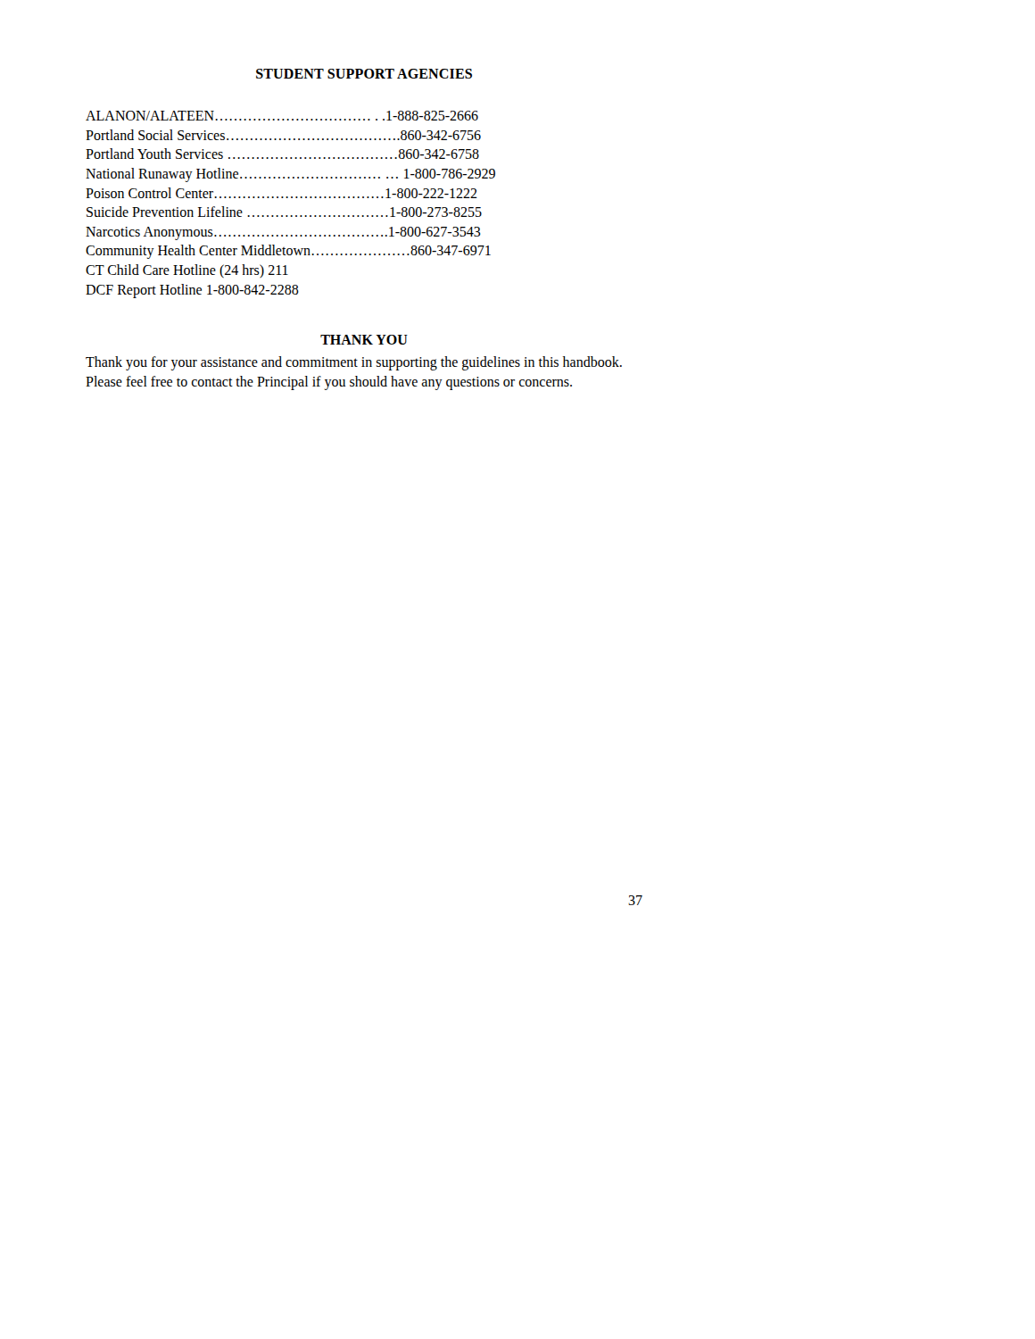STUDENT SUPPORT AGENCIES
ALANON/ALATEEN…………………………… . .1-888-825-2666
Portland Social Services……………………………….860-342-6756
Portland Youth Services ………………………………860-342-6758
National Runaway Hotline………………………… … 1-800-786-2929
Poison Control Center………………………………1-800-222-1222
Suicide Prevention Lifeline …………………………1-800-273-8255
Narcotics Anonymous……………………………….1-800-627-3543
Community Health Center Middletown…………………860-347-6971
CT Child Care Hotline (24 hrs) 211
DCF Report Hotline 1-800-842-2288
THANK YOU
Thank you for your assistance and commitment in supporting the guidelines in this handbook. Please feel free to contact the Principal if you should have any questions or concerns.
37